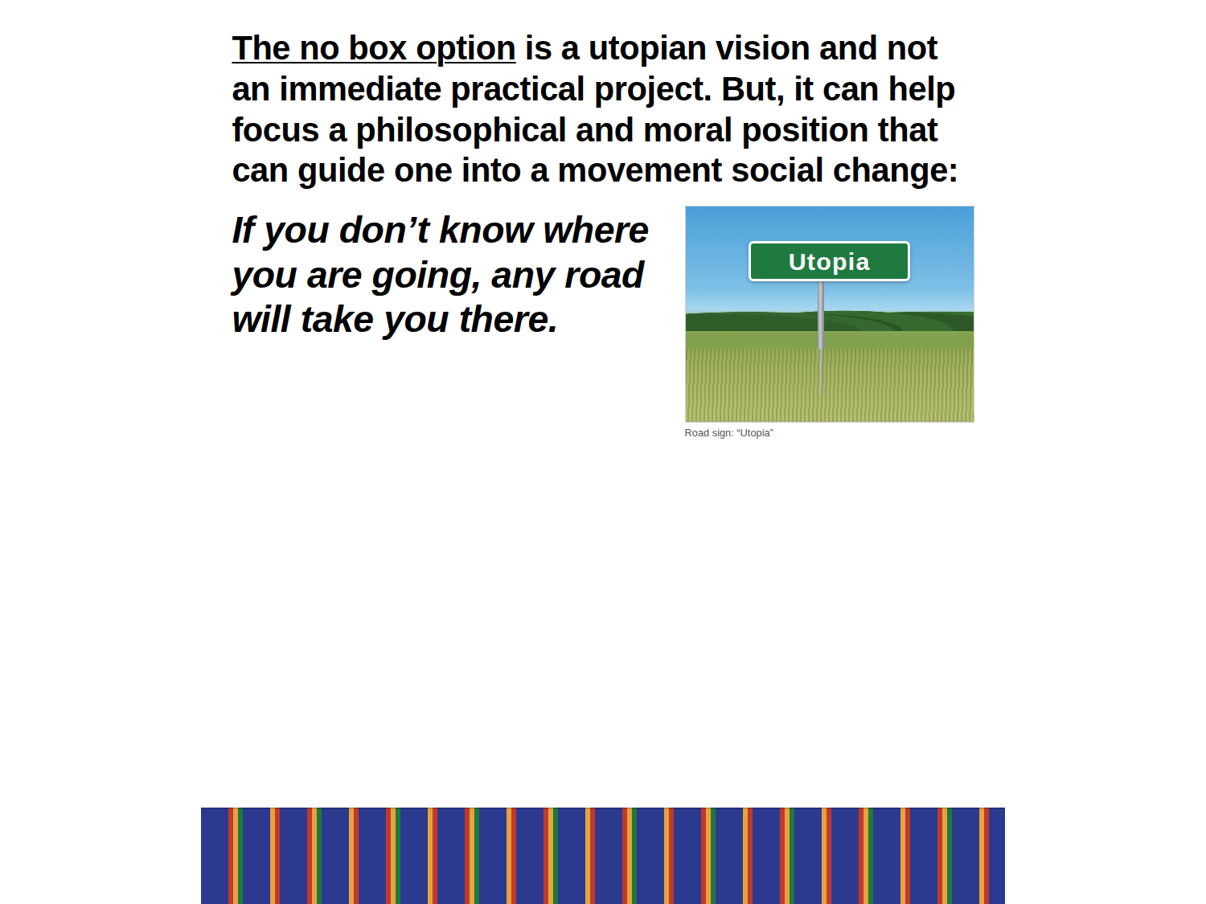The no box option is a utopian vision and not an immediate practical project. But, it can help focus a philosophical and moral position that can guide one into a movement social change:
If you don’t know where you are going, any road will take you there.
Utopia
Road sign: “Utopia”